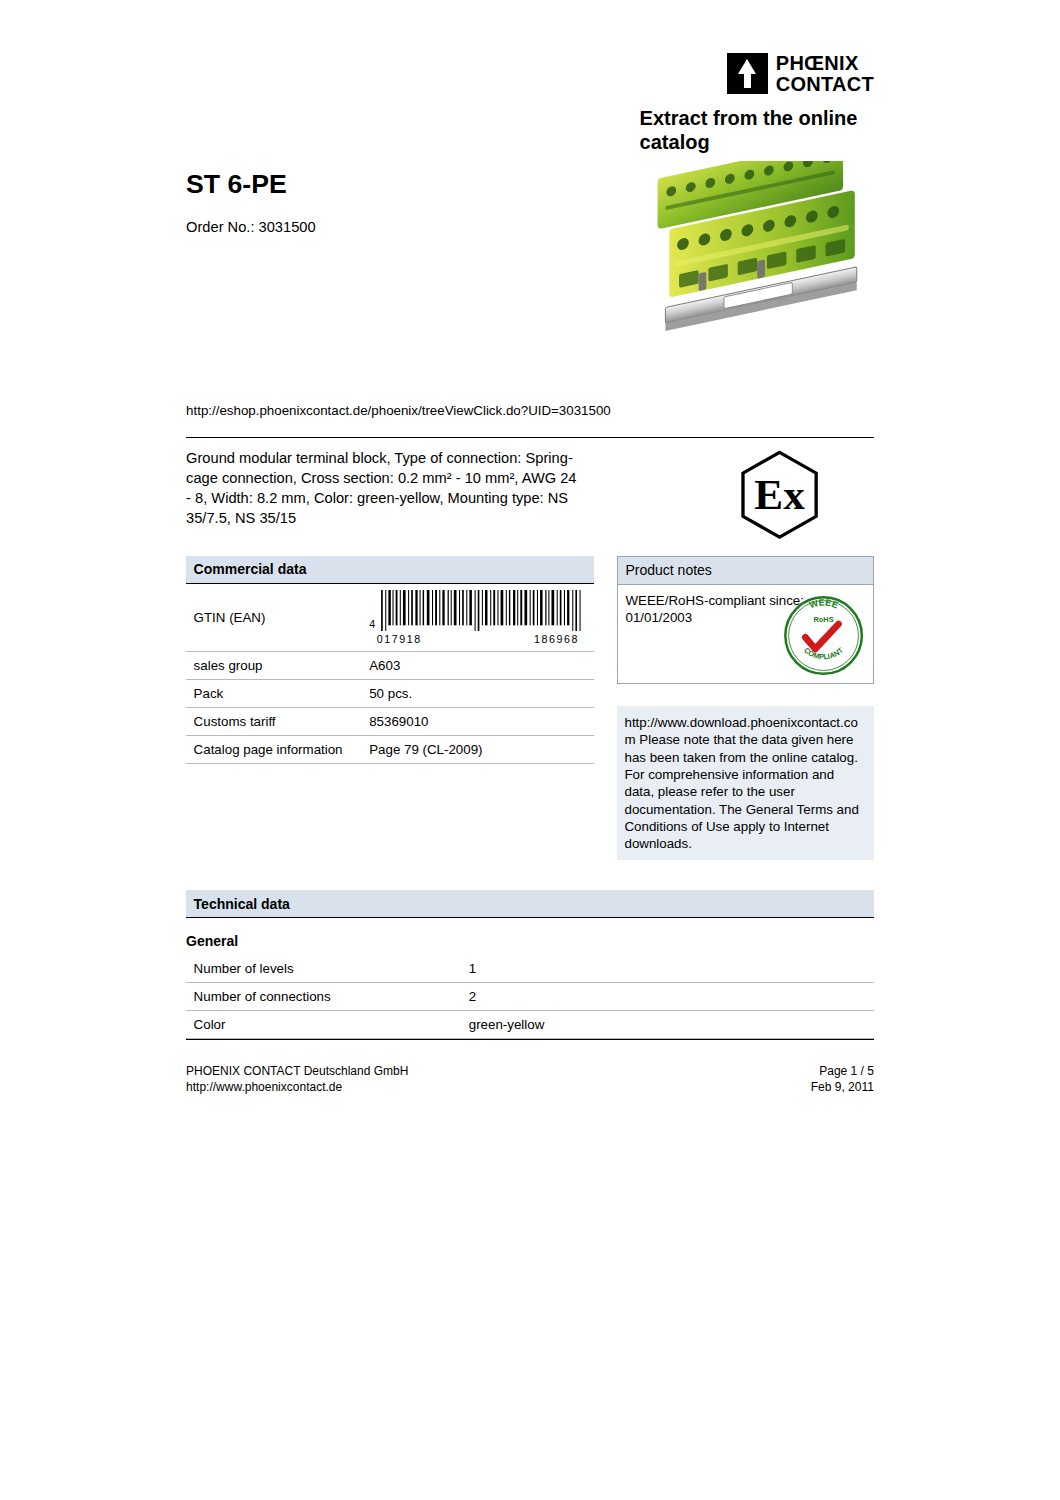PHŒNIX
CONTACT
Extract from the online catalog
ST 6-PE
Order No.: 3031500
http://eshop.phoenixcontact.de/phoenix/treeViewClick.do?UID=3031500
Ground modular terminal block, Type of connection: Spring-cage connection, Cross section: 0.2 mm² - 10 mm², AWG 24 - 8, Width: 8.2 mm, Color: green-yellow, Mounting type: NS 35/7.5, NS 35/15
Ex
Commercial data
| GTIN (EAN) | 4 017918 186968 |
| sales group | A603 |
| Pack | 50 pcs. |
| Customs tariff | 85369010 |
| Catalog page information | Page 79 (CL-2009) |
Product notes
WEEE/RoHS-compliant since: 01/01/2003
WEEE COMPLIANT RoHS
http://www.download.phoenixcontact.com Please note that the data given here has been taken from the online catalog. For comprehensive information and data, please refer to the user documentation. The General Terms and Conditions of Use apply to Internet downloads.
Technical data
General
| Number of levels | 1 |
| Number of connections | 2 |
| Color | green-yellow |
PHOENIX CONTACT Deutschland GmbH
http://www.phoenixcontact.de
Page 1 / 5
Feb 9, 2011